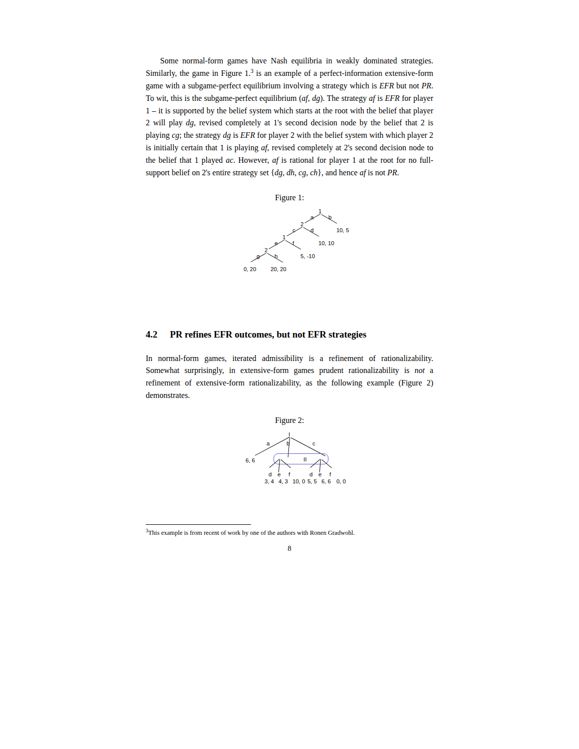Some normal-form games have Nash equilibria in weakly dominated strategies. Similarly, the game in Figure 1.3 is an example of a perfect-information extensive-form game with a subgame-perfect equilibrium involving a strategy which is EFR but not PR. To wit, this is the subgame-perfect equilibrium (af, dg). The strategy af is EFR for player 1 – it is supported by the belief system which starts at the root with the belief that player 2 will play dg, revised completely at 1's second decision node by the belief that 2 is playing cg; the strategy dg is EFR for player 2 with the belief system with which player 2 is initially certain that 1 is playing af, revised completely at 2's second decision node to the belief that 1 played ac. However, af is rational for player 1 at the root for no full-support belief on 2's entire strategy set {dg, dh, cg, ch}, and hence af is not PR.
Figure 1:
1
a
b
10, 5
2
c
d
10, 10
1
e
f
5, -10
2
g
h
0, 20
20, 20
4.2 PR refines EFR outcomes, but not EFR strategies
In normal-form games, iterated admissibility is a refinement of rationalizability. Somewhat surprisingly, in extensive-form games prudent rationalizability is not a refinement of extensive-form rationalizability, as the following example (Figure 2) demonstrates.
Figure 2:
I
a
b
c
6, 6
II
d
e
f
d
e
f
3, 4
4, 3
10, 0
5, 5
6, 6
0, 0
3This example is from recent of work by one of the authors with Ronen Gradwohl.
8